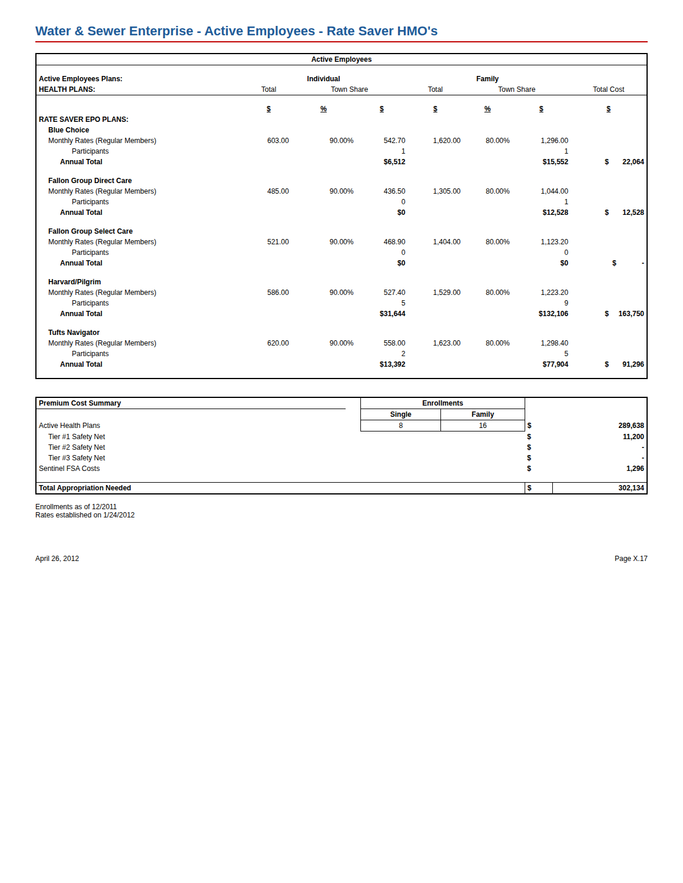Water & Sewer Enterprise - Active Employees - Rate Saver HMO's
| Active Employees |
| Active Employees Plans: | | Individual | | | Family | | |
| HEALTH PLANS: | Total | Town Share | Total | Town Share | Total Cost |
| | $ | % | $ | $ | % | $ | $ |
| RATE SAVER EPO PLANS: | |
| Blue Choice | |
| Monthly Rates (Regular Members) | 603.00 | 90.00% | 542.70 | 1,620.00 | 80.00% | 1,296.00 | |
| Participants | | | 1 | | | 1 | |
| Annual Total | | | $6,512 | | | $15,552 | $ 22,064 |
| Fallon Group Direct Care | |
| Monthly Rates (Regular Members) | 485.00 | 90.00% | 436.50 | 1,305.00 | 80.00% | 1,044.00 | |
| Participants | | | 0 | | | 1 | |
| Annual Total | | | $0 | | | $12,528 | $ 12,528 |
| Fallon Group Select Care | |
| Monthly Rates (Regular Members) | 521.00 | 90.00% | 468.90 | 1,404.00 | 80.00% | 1,123.20 | |
| Participants | | | 0 | | | 0 | |
| Annual Total | | | $0 | | | $0 | $ - |
| Harvard/Pilgrim | |
| Monthly Rates (Regular Members) | 586.00 | 90.00% | 527.40 | 1,529.00 | 80.00% | 1,223.20 | |
| Participants | | | 5 | | | 9 | |
| Annual Total | | | $31,644 | | | $132,106 | $ 163,750 |
| Tufts Navigator | |
| Monthly Rates (Regular Members) | 620.00 | 90.00% | 558.00 | 1,623.00 | 80.00% | 1,298.40 | |
| Participants | | | 2 | | | 5 | |
| Annual Total | | | $13,392 | | | $77,904 | $ 91,296 |
| Premium Cost Summary | | | Enrollments | | |
| | | | Single | Family | | |
| Active Health Plans | | | 8 | 16 | $ | 289,638 |
| Tier #1 Safety Net | | | | | $ | 11,200 |
| Tier #2 Safety Net | | | | | $ | - |
| Tier #3 Safety Net | | | | | $ | - |
| Sentinel FSA Costs | | | | | $ | 1,296 |
| Total Appropriation Needed | | | | | $ | 302,134 |
Enrollments as of 12/2011
Rates established on 1/24/2012
April 26, 2012 Page X.17